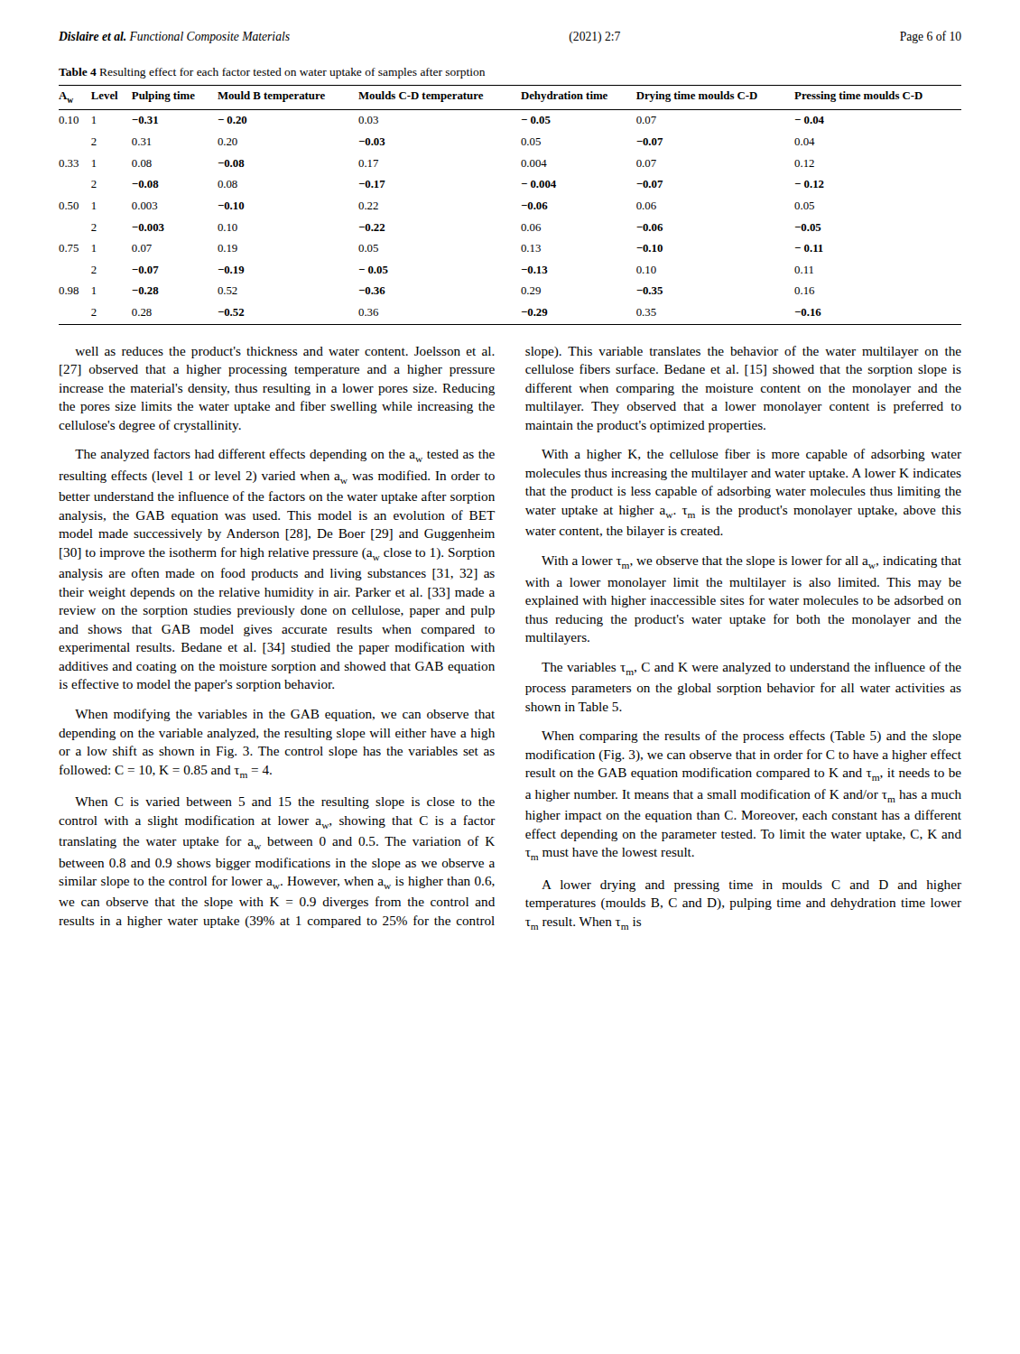Dislaire et al. Functional Composite Materials
(2021) 2:7
Page 6 of 10
Table 4 Resulting effect for each factor tested on water uptake of samples after sorption
| A w | Level | Pulping time | Mould B temperature | Moulds C-D temperature | Dehydration time | Drying time moulds C-D | Pressing time moulds C-D |
| --- | --- | --- | --- | --- | --- | --- | --- |
| 0.10 | 1 | −0.31 | − 0.20 | 0.03 | − 0.05 | 0.07 | − 0.04 |
| | 2 | 0.31 | 0.20 | −0.03 | 0.05 | −0.07 | 0.04 |
| 0.33 | 1 | 0.08 | −0.08 | 0.17 | 0.004 | 0.07 | 0.12 |
| | 2 | −0.08 | 0.08 | −0.17 | − 0.004 | −0.07 | − 0.12 |
| 0.50 | 1 | 0.003 | −0.10 | 0.22 | −0.06 | 0.06 | 0.05 |
| | 2 | −0.003 | 0.10 | −0.22 | 0.06 | −0.06 | −0.05 |
| 0.75 | 1 | 0.07 | 0.19 | 0.05 | 0.13 | −0.10 | − 0.11 |
| | 2 | −0.07 | −0.19 | − 0.05 | −0.13 | 0.10 | 0.11 |
| 0.98 | 1 | −0.28 | 0.52 | −0.36 | 0.29 | −0.35 | 0.16 |
| | 2 | 0.28 | −0.52 | 0.36 | −0.29 | 0.35 | −0.16 |
well as reduces the product's thickness and water content. Joelsson et al. [27] observed that a higher processing temperature and a higher pressure increase the material's density, thus resulting in a lower pores size. Reducing the pores size limits the water uptake and fiber swelling while increasing the cellulose's degree of crystallinity.
The analyzed factors had different effects depending on the aw tested as the resulting effects (level 1 or level 2) varied when aw was modified. In order to better understand the influence of the factors on the water uptake after sorption analysis, the GAB equation was used. This model is an evolution of BET model made successively by Anderson [28], De Boer [29] and Guggenheim [30] to improve the isotherm for high relative pressure (aw close to 1). Sorption analysis are often made on food products and living substances [31, 32] as their weight depends on the relative humidity in air. Parker et al. [33] made a review on the sorption studies previously done on cellulose, paper and pulp and shows that GAB model gives accurate results when compared to experimental results. Bedane et al. [34] studied the paper modification with additives and coating on the moisture sorption and showed that GAB equation is effective to model the paper's sorption behavior.
When modifying the variables in the GAB equation, we can observe that depending on the variable analyzed, the resulting slope will either have a high or a low shift as shown in Fig. 3. The control slope has the variables set as followed: C = 10, K = 0.85 and τm = 4.
When C is varied between 5 and 15 the resulting slope is close to the control with a slight modification at lower aw, showing that C is a factor translating the water uptake for aw between 0 and 0.5. The variation of K between 0.8 and 0.9 shows bigger modifications in the slope as we observe a similar slope to the control for lower aw. However, when aw is higher than 0.6, we can observe that the slope with K = 0.9 diverges from the control and results in a higher water uptake (39% at 1 compared to 25% for the control slope). This variable translates the behavior of the water multilayer on the cellulose fibers surface. Bedane et al. [15] showed that the sorption slope is different when comparing the moisture content on the monolayer and the multilayer. They observed that a lower monolayer content is preferred to maintain the product's optimized properties.
With a higher K, the cellulose fiber is more capable of adsorbing water molecules thus increasing the multilayer and water uptake. A lower K indicates that the product is less capable of adsorbing water molecules thus limiting the water uptake at higher aw. τm is the product's monolayer uptake, above this water content, the bilayer is created.
With a lower τm, we observe that the slope is lower for all aw, indicating that with a lower monolayer limit the multilayer is also limited. This may be explained with higher inaccessible sites for water molecules to be adsorbed on thus reducing the product's water uptake for both the monolayer and the multilayers.
The variables τm, C and K were analyzed to understand the influence of the process parameters on the global sorption behavior for all water activities as shown in Table 5.
When comparing the results of the process effects (Table 5) and the slope modification (Fig. 3), we can observe that in order for C to have a higher effect result on the GAB equation modification compared to K and τm, it needs to be a higher number. It means that a small modification of K and/or τm has a much higher impact on the equation than C. Moreover, each constant has a different effect depending on the parameter tested. To limit the water uptake, C, K and τm must have the lowest result.
A lower drying and pressing time in moulds C and D and higher temperatures (moulds B, C and D), pulping time and dehydration time lower τm result. When τm is